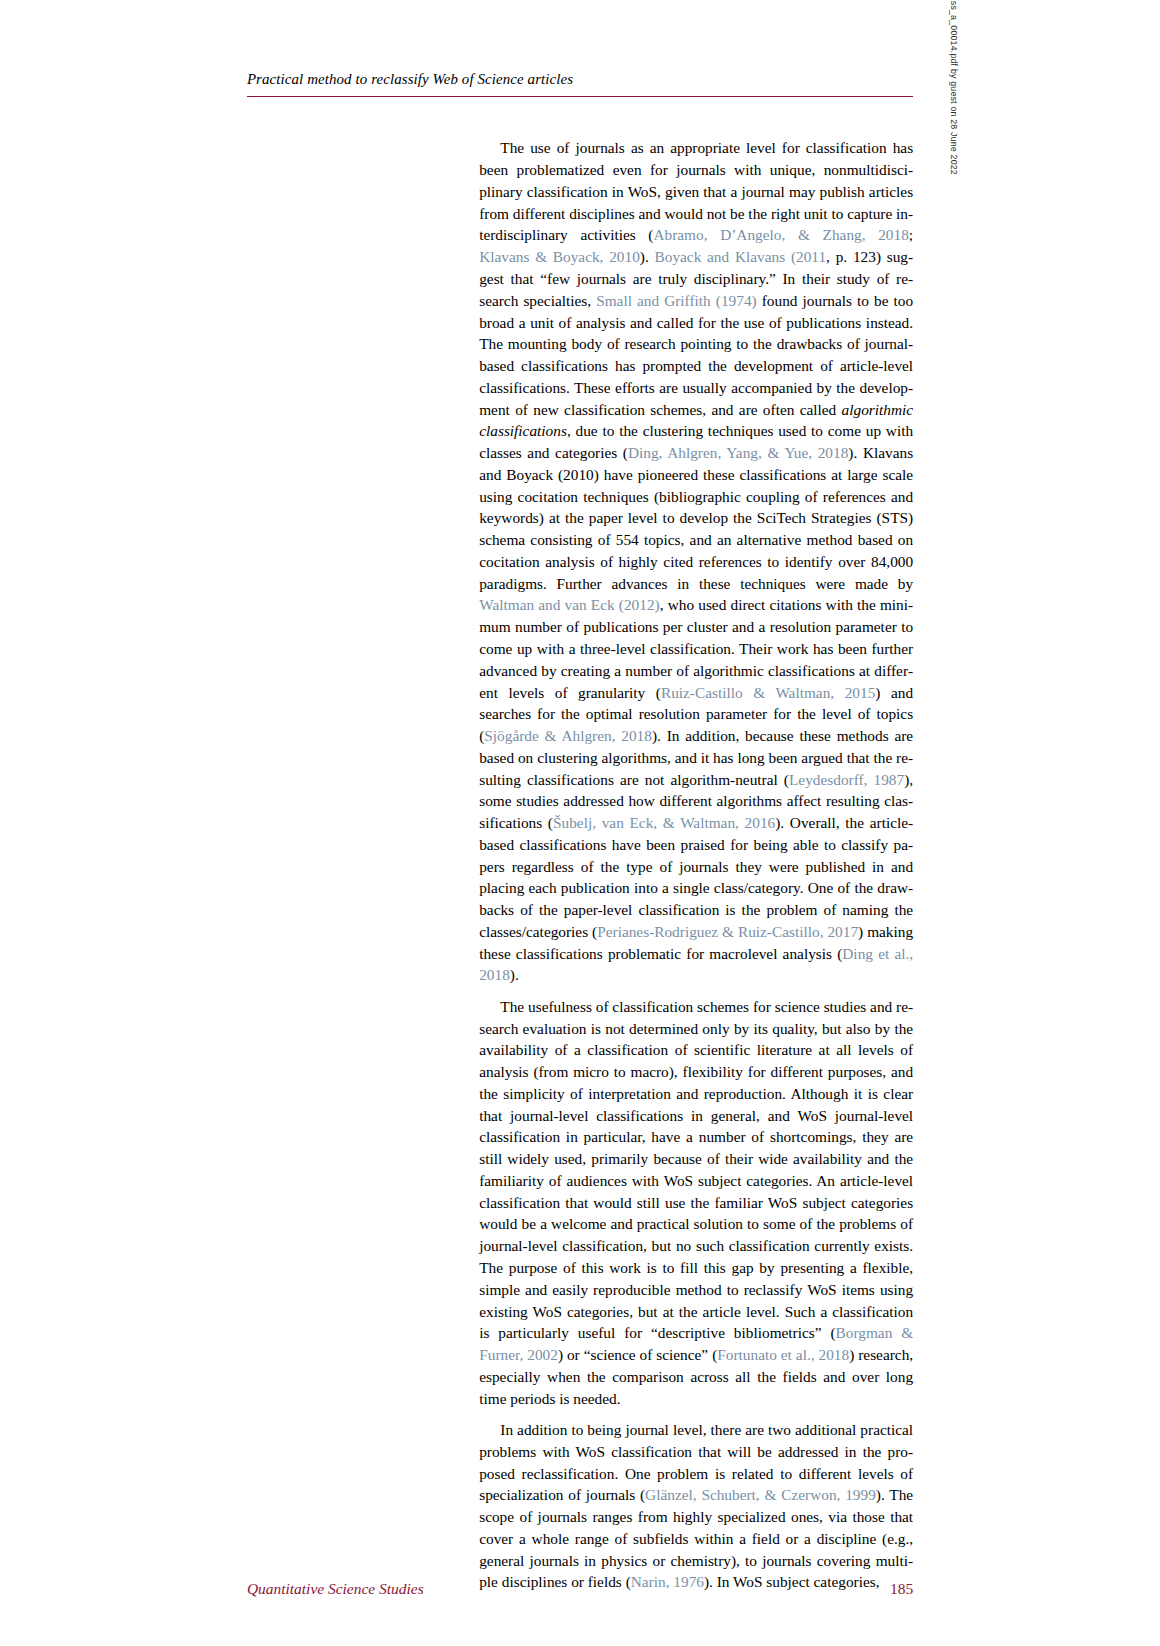Practical method to reclassify Web of Science articles
Downloaded from http://direct.mit.edu/qss/article-pdf/1/1/183/1760867/qss_a_00014.pdf by guest on 28 June 2022
The use of journals as an appropriate level for classification has been problematized even for journals with unique, nonmultidisciplinary classification in WoS, given that a journal may publish articles from different disciplines and would not be the right unit to capture interdisciplinary activities (Abramo, D’Angelo, & Zhang, 2018; Klavans & Boyack, 2010). Boyack and Klavans (2011, p. 123) suggest that “few journals are truly disciplinary.” In their study of research specialties, Small and Griffith (1974) found journals to be too broad a unit of analysis and called for the use of publications instead. The mounting body of research pointing to the drawbacks of journal-based classifications has prompted the development of article-level classifications. These efforts are usually accompanied by the development of new classification schemes, and are often called algorithmic classifications, due to the clustering techniques used to come up with classes and categories (Ding, Ahlgren, Yang, & Yue, 2018). Klavans and Boyack (2010) have pioneered these classifications at large scale using cocitation techniques (bibliographic coupling of references and keywords) at the paper level to develop the SciTech Strategies (STS) schema consisting of 554 topics, and an alternative method based on cocitation analysis of highly cited references to identify over 84,000 paradigms. Further advances in these techniques were made by Waltman and van Eck (2012), who used direct citations with the minimum number of publications per cluster and a resolution parameter to come up with a three-level classification. Their work has been further advanced by creating a number of algorithmic classifications at different levels of granularity (Ruiz-Castillo & Waltman, 2015) and searches for the optimal resolution parameter for the level of topics (Sjögårde & Ahlgren, 2018). In addition, because these methods are based on clustering algorithms, and it has long been argued that the resulting classifications are not algorithm-neutral (Leydesdorff, 1987), some studies addressed how different algorithms affect resulting classifications (Šubelj, van Eck, & Waltman, 2016). Overall, the article-based classifications have been praised for being able to classify papers regardless of the type of journals they were published in and placing each publication into a single class/category. One of the drawbacks of the paper-level classification is the problem of naming the classes/categories (Perianes-Rodriguez & Ruiz-Castillo, 2017) making these classifications problematic for macrolevel analysis (Ding et al., 2018).
The usefulness of classification schemes for science studies and research evaluation is not determined only by its quality, but also by the availability of a classification of scientific literature at all levels of analysis (from micro to macro), flexibility for different purposes, and the simplicity of interpretation and reproduction. Although it is clear that journal-level classifications in general, and WoS journal-level classification in particular, have a number of shortcomings, they are still widely used, primarily because of their wide availability and the familiarity of audiences with WoS subject categories. An article-level classification that would still use the familiar WoS subject categories would be a welcome and practical solution to some of the problems of journal-level classification, but no such classification currently exists. The purpose of this work is to fill this gap by presenting a flexible, simple and easily reproducible method to reclassify WoS items using existing WoS categories, but at the article level. Such a classification is particularly useful for “descriptive bibliometrics” (Borgman & Furner, 2002) or “science of science” (Fortunato et al., 2018) research, especially when the comparison across all the fields and over long time periods is needed.
In addition to being journal level, there are two additional practical problems with WoS classification that will be addressed in the proposed reclassification. One problem is related to different levels of specialization of journals (Glänzel, Schubert, & Czerwon, 1999). The scope of journals ranges from highly specialized ones, via those that cover a whole range of subfields within a field or a discipline (e.g., general journals in physics or chemistry), to journals covering multiple disciplines or fields (Narin, 1976). In WoS subject categories,
Quantitative Science Studies 185